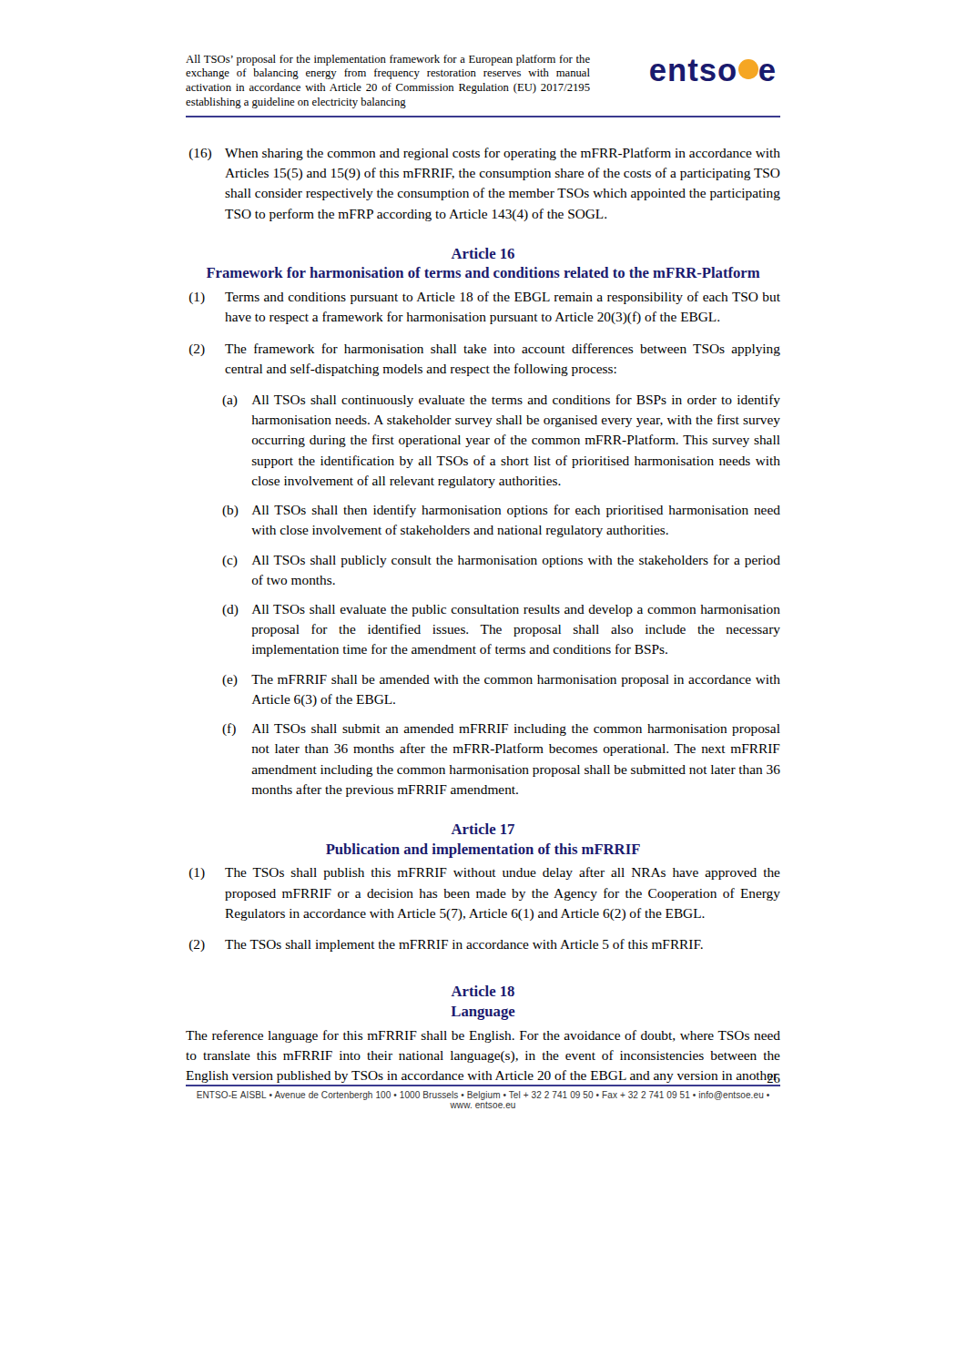All TSOs’ proposal for the implementation framework for a European platform for the exchange of balancing energy from frequency restoration reserves with manual activation in accordance with Article 20 of Commission Regulation (EU) 2017/2195 establishing a guideline on electricity balancing
entso e
(16)
When sharing the common and regional costs for operating the mFRR-Platform in accordance with Articles 15(5) and 15(9) of this mFRRIF, the consumption share of the costs of a participating TSO shall consider respectively the consumption of the member TSOs which appointed the participating TSO to perform the mFRP according to Article 143(4) of the SOGL.
Article 16Framework for harmonisation of terms and conditions related to the mFRR-Platform
(1)
Terms and conditions pursuant to Article 18 of the EBGL remain a responsibility of each TSO but have to respect a framework for harmonisation pursuant to Article 20(3)(f) of the EBGL.
(2)
The framework for harmonisation shall take into account differences between TSOs applying central and self-dispatching models and respect the following process:
(a)
All TSOs shall continuously evaluate the terms and conditions for BSPs in order to identify harmonisation needs. A stakeholder survey shall be organised every year, with the first survey occurring during the first operational year of the common mFRR-Platform. This survey shall support the identification by all TSOs of a short list of prioritised harmonisation needs with close involvement of all relevant regulatory authorities.
(b)
All TSOs shall then identify harmonisation options for each prioritised harmonisation need with close involvement of stakeholders and national regulatory authorities.
(c)
All TSOs shall publicly consult the harmonisation options with the stakeholders for a period of two months.
(d)
All TSOs shall evaluate the public consultation results and develop a common harmonisation proposal for the identified issues. The proposal shall also include the necessary implementation time for the amendment of terms and conditions for BSPs.
(e)
The mFRRIF shall be amended with the common harmonisation proposal in accordance with Article 6(3) of the EBGL.
(f)
All TSOs shall submit an amended mFRRIF including the common harmonisation proposal not later than 36 months after the mFRR-Platform becomes operational. The next mFRRIF amendment including the common harmonisation proposal shall be submitted not later than 36 months after the previous mFRRIF amendment.
Article 17Publication and implementation of this mFRRIF
(1)
The TSOs shall publish this mFRRIF without undue delay after all NRAs have approved the proposed mFRRIF or a decision has been made by the Agency for the Cooperation of Energy Regulators in accordance with Article 5(7), Article 6(1) and Article 6(2) of the EBGL.
(2)
The TSOs shall implement the mFRRIF in accordance with Article 5 of this mFRRIF.
Article 18Language
The reference language for this mFRRIF shall be English. For the avoidance of doubt, where TSOs need to translate this mFRRIF into their national language(s), in the event of inconsistencies between the English version published by TSOs in accordance with Article 20 of the EBGL and any version in another
26
ENTSO-E AISBL • Avenue de Cortenbergh 100 • 1000 Brussels • Belgium • Tel + 32 2 741 09 50 • Fax + 32 2 741 09 51 • info@entsoe.eu • www. entsoe.eu